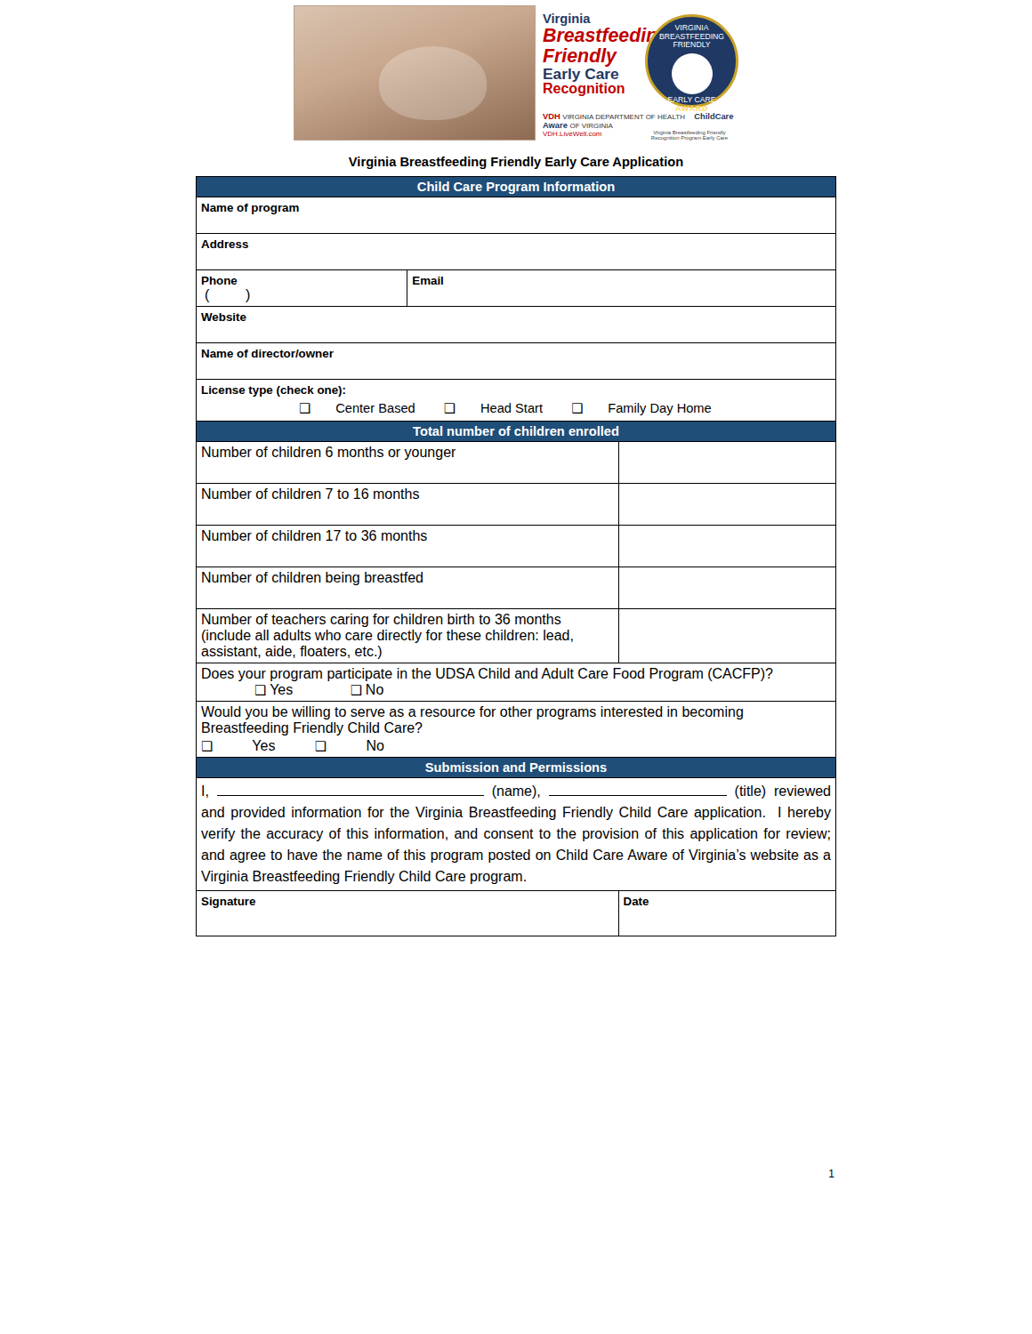Virginia
Breastfeeding-Friendly
Early Care
Recognition
VIRGINIA BREASTFEEDING FRIENDLY
EARLY CARE
AWARD
VDH VIRGINIA DEPARTMENT OF HEALTH ChildCare Aware OF VIRGINIA
VDH.LiveWell.com
Virginia Breastfeeding Friendly Recognition Program Early Care
Virginia Breastfeeding Friendly Early Care Application
| Child Care Program Information |
| Name of program |
| Address |
| Phone ( ) | Email |
| Website |
| Name of director/owner |
| License type (check one): ❑ Center Based ❑ Head Start ❑ Family Day Home |
| Total number of children enrolled |
| Number of children 6 months or younger | |
| Number of children 7 to 16 months | |
| Number of children 17 to 36 months | |
| Number of children being breastfed | |
| Number of teachers caring for children birth to 36 months (include all adults who care directly for these children: lead, assistant, aide, floaters, etc.) | |
| Does your program participate in the UDSA Child and Adult Care Food Program (CACFP)? ❑ Yes ❑ No |
| Would you be willing to serve as a resource for other programs interested in becoming Breastfeeding Friendly Child Care? ❑ Yes ❑ No |
| Submission and Permissions |
| I, (name), (title) reviewed and provided information for the Virginia Breastfeeding Friendly Child Care application. I hereby verify the accuracy of this information, and consent to the provision of this application for review; and agree to have the name of this program posted on Child Care Aware of Virginia’s website as a Virginia Breastfeeding Friendly Child Care program. |
| Signature | Date |
1